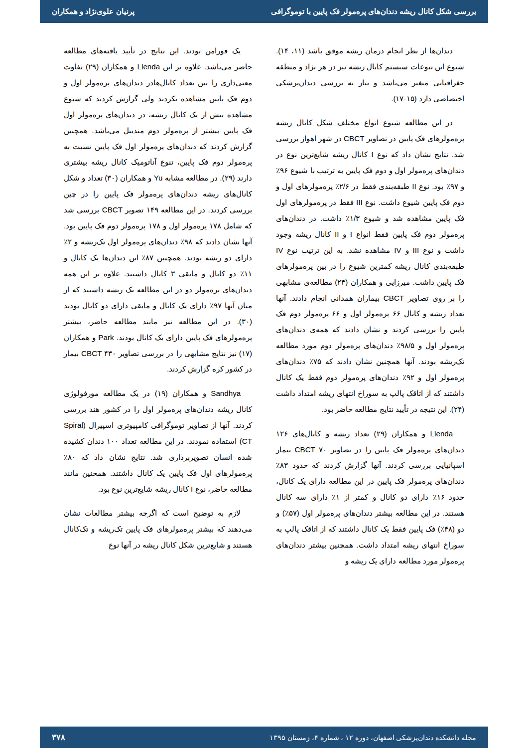بررسی شکل کانال ریشه دندان‌های پره‌مولر فک پایین با توموگرافی
پرنیان علوی‌نژاد و همکاران
دندان‌ها از نظر انجام درمان ریشه موفق باشد (۱۱، ۱۴). شیوع این تنوعات سیستم کانال ریشه نیز در هر نژاد و منطقه جغرافیایی متغیر می‌باشد و نیاز به بررسی دندان‌پزشکی اختصاصی دارد (۱۵-۱۷).
در این مطالعه شیوع انواع مختلف شکل کانال ریشه پره‌مولرهای فک پایین در تصاویر CBCT در شهر اهواز بررسی شد. نتایج نشان داد که نوع I کانال ریشه شایع‌ترین نوع در دندان‌های پره‌مولر اول و دوم فک پایین به ترتیب با شیوع ۹۶٪ و ۹۷٪ بود. نوع II طبقه‌بندی فقط در ۲/۶٪ پره‌مولرهای اول و دوم فک پایین شیوع داشت. نوع III فقط در پره‌مولرهای اول فک پایین مشاهده شد و شیوع ۱/۳٪ داشت. در دندان‌های پره‌مولر دوم فک پایین فقط انواع I و II کانال ریشه وجود داشت و نوع III و IV مشاهده نشد. به این ترتیب نوع IV طبقه‌بندی کانال ریشه کمترین شیوع را در بین پره‌مولرهای فک پایین داشت. میرزایی و همکاران (۲۴) مطالعه‌ی مشابهی را بر روی تصاویر CBCT بیماران همدانی انجام دادند. آنها تعداد ریشه و کانال ۶۶ پره‌مولر اول و ۶۶ پره‌مولر دوم فک پایین را بررسی کردند و نشان دادند که همه‌ی دندان‌های پره‌مولر اول و ۹۸/۵٪ دندان‌های پره‌مولر دوم مورد مطالعه تک‌ریشه بودند. آنها همچنین نشان دادند که ۷۵٪ دندان‌های پره‌مولر اول و ۹۲٪ دندان‌های پره‌مولر دوم فقط یک کانال داشتند که از اتاقک پالپ به سوراخ انتهای ریشه امتداد داشت (۲۴). این نتیجه در تأیید نتایج مطالعه حاضر بود.
Llenda و همکاران (۲۹) تعداد ریشه و کانال‌های ۱۲۶ دندان‌های پره‌مولر فک پایین را در تصاویر CBCT ۷۰ بیمار اسپانیایی بررسی کردند. آنها گزارش کردند که حدود ۸۳٪ دندان‌های پره‌مولر فک پایین در این مطالعه دارای یک کانال، حدود ۱۶٪ دارای دو کانال و کمتر از ۱٪ دارای سه کانال هستند. در این مطالعه بیشتر دندان‌های پره‌مولر اول (۵۷٪) و دو (۴۸٪) فک پایین فقط یک کانال داشتند که از اتاقک پالپ به سوراخ انتهای ریشه امتداد داشت. همچنین بیشتر دندان‌های پره‌مولر مورد مطالعه دارای یک ریشه و
یک فورامن بودند. این نتایج در تأیید یافته‌های مطالعه حاضر می‌باشد. علاوه بر این Llenda و همکاران (۲۹) تفاوت معنی‌داری را بین تعداد کانال‌هادر دندان‌های پره‌مولر اول و دوم فک پایین مشاهده نکردند ولی گزارش کردند که شیوع مشاهده بیش از یک کانال ریشه، در دندان‌های پره‌مولر اول فک پایین بیشتر از پره‌مولر دوم مندیبل می‌باشد. همچنین گزارش کردند که دندان‌های پره‌مولر اول فک پایین نسبت به پره‌مولر دوم فک پایین، تنوع آناتومیک کانال ریشه بیشتری دارند (۲۹). در مطالعه مشابه Yu و همکاران (۳۰) تعداد و شکل کانال‌های ریشه دندان‌های پره‌مولر فک پایین را در چین بررسی کردند. در این مطالعه ۱۴۹ تصویر CBCT بررسی شد که شامل ۱۷۸ پره‌مولر اول و ۱۷۸ پره‌مولر دوم فک پایین بود. آنها نشان دادند که ۹۸٪ دندان‌های پره‌مولر اول تک‌ریشه و ۲٪ دارای دو ریشه بودند. همچنین ۸۷٪ این دندان‌ها یک کانال و ۱۱٪ دو کانال و مابقی ۳ کانال داشتند. علاوه بر این همه دندان‌های پره‌مولر دو در این مطالعه یک ریشه داشتند که از میان آنها ۹۷٪ دارای یک کانال و مابقی دارای دو کانال بودند (۳۰). در این مطالعه نیز مانند مطالعه حاضر، بیشتر پره‌مولرهای فک پایین دارای یک کانال بودند. Park و همکاران (۱۷) نیز نتایج مشابهی را در بررسی تصاویر CBCT ۴۳۰ بیمار در کشور کره گزارش کردند.
Sandhya و همکاران (۱۹) در یک مطالعه مورفولوژی کانال ریشه دندان‌های پره‌مولر اول را در کشور هند بررسی کردند. آنها از تصاویر توموگرافی کامپیوتری اسپیرال (Spiral CT) استفاده نمودند. در این مطالعه تعداد ۱۰۰ دندان کشیده شده انسان تصویربرداری شد. نتایج نشان داد که ۸۰٪ پره‌مولرهای اول فک پایین یک کانال داشتند. همچنین مانند مطالعه حاضر، نوع I کانال ریشه شایع‌ترین نوع بود.
لازم به توضیح است که اگرچه بیشتر مطالعات نشان می‌دهند که بیشتر پره‌مولرهای فک پایین تک‌ریشه و تک‌کانال هستند و شایع‌ترین شکل کانال ریشه در آنها نوع
مجله دانشکده دندان‌پزشکی اصفهان، دوره ۱۲ ، شماره ۴، زمستان ۱۳۹۵
۳۷۸